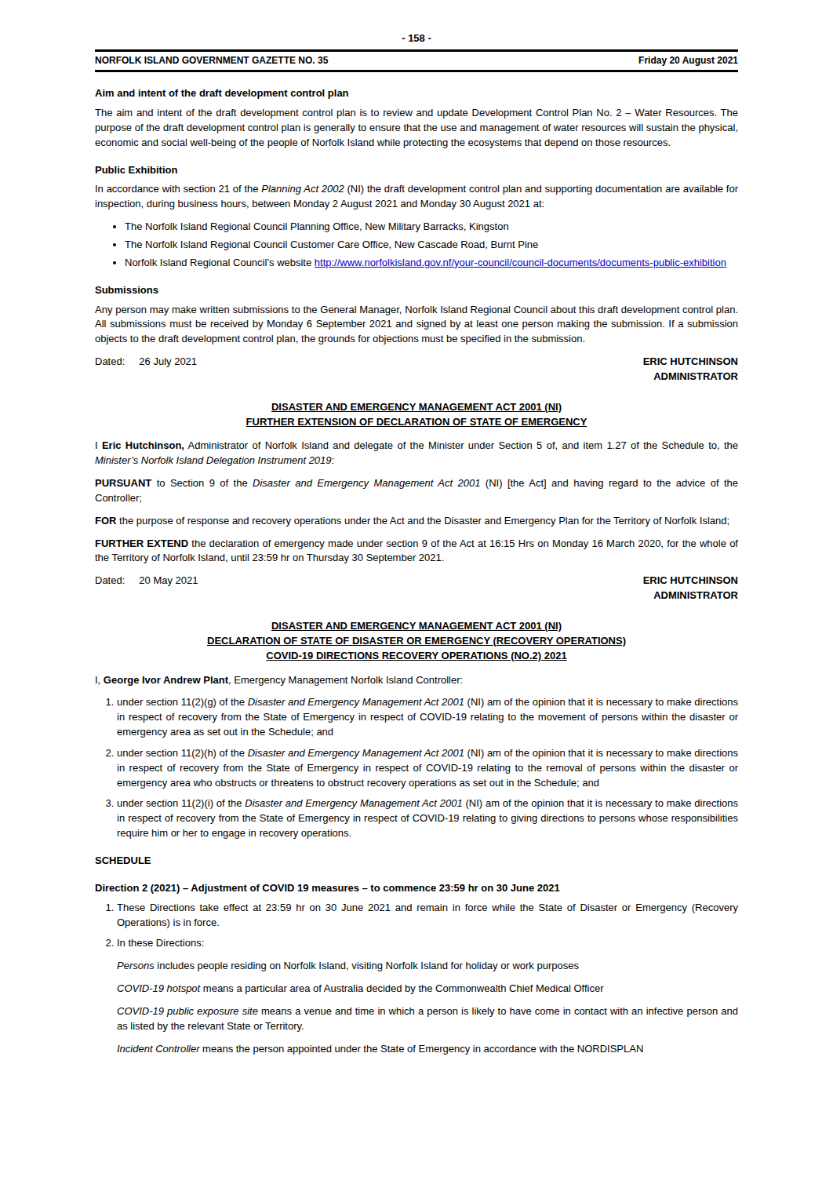- 158 -
NORFOLK ISLAND GOVERNMENT GAZETTE NO. 35 Friday 20 August 2021
Aim and intent of the draft development control plan
The aim and intent of the draft development control plan is to review and update Development Control Plan No. 2 – Water Resources. The purpose of the draft development control plan is generally to ensure that the use and management of water resources will sustain the physical, economic and social well-being of the people of Norfolk Island while protecting the ecosystems that depend on those resources.
Public Exhibition
In accordance with section 21 of the Planning Act 2002 (NI) the draft development control plan and supporting documentation are available for inspection, during business hours, between Monday 2 August 2021 and Monday 30 August 2021 at:
The Norfolk Island Regional Council Planning Office, New Military Barracks, Kingston
The Norfolk Island Regional Council Customer Care Office, New Cascade Road, Burnt Pine
Norfolk Island Regional Council’s website http://www.norfolkisland.gov.nf/your-council/council-documents/documents-public-exhibition
Submissions
Any person may make written submissions to the General Manager, Norfolk Island Regional Council about this draft development control plan. All submissions must be received by Monday 6 September 2021 and signed by at least one person making the submission. If a submission objects to the draft development control plan, the grounds for objections must be specified in the submission.
Dated: 26 July 2021 ERIC HUTCHINSONADMINISTRATOR
DISASTER AND EMERGENCY MANAGEMENT ACT 2001 (NI) FURTHER EXTENSION OF DECLARATION OF STATE OF EMERGENCY
I Eric Hutchinson, Administrator of Norfolk Island and delegate of the Minister under Section 5 of, and item 1.27 of the Schedule to, the Minister’s Norfolk Island Delegation Instrument 2019:
PURSUANT to Section 9 of the Disaster and Emergency Management Act 2001 (NI) [the Act] and having regard to the advice of the Controller;
FOR the purpose of response and recovery operations under the Act and the Disaster and Emergency Plan for the Territory of Norfolk Island;
FURTHER EXTEND the declaration of emergency made under section 9 of the Act at 16:15 Hrs on Monday 16 March 2020, for the whole of the Territory of Norfolk Island, until 23:59 hr on Thursday 30 September 2021.
Dated: 20 May 2021 ERIC HUTCHINSONADMINISTRATOR
DISASTER AND EMERGENCY MANAGEMENT ACT 2001 (NI) DECLARATION OF STATE OF DISASTER OR EMERGENCY (RECOVERY OPERATIONS) COVID-19 DIRECTIONS RECOVERY OPERATIONS (NO.2) 2021
I, George Ivor Andrew Plant, Emergency Management Norfolk Island Controller:
under section 11(2)(g) of the Disaster and Emergency Management Act 2001 (NI) am of the opinion that it is necessary to make directions in respect of recovery from the State of Emergency in respect of COVID-19 relating to the movement of persons within the disaster or emergency area as set out in the Schedule; and
under section 11(2)(h) of the Disaster and Emergency Management Act 2001 (NI) am of the opinion that it is necessary to make directions in respect of recovery from the State of Emergency in respect of COVID-19 relating to the removal of persons within the disaster or emergency area who obstructs or threatens to obstruct recovery operations as set out in the Schedule; and
under section 11(2)(i) of the Disaster and Emergency Management Act 2001 (NI) am of the opinion that it is necessary to make directions in respect of recovery from the State of Emergency in respect of COVID-19 relating to giving directions to persons whose responsibilities require him or her to engage in recovery operations.
SCHEDULE
Direction 2 (2021) – Adjustment of COVID 19 measures – to commence 23:59 hr on 30 June 2021
These Directions take effect at 23:59 hr on 30 June 2021 and remain in force while the State of Disaster or Emergency (Recovery Operations) is in force.
In these Directions:
Persons includes people residing on Norfolk Island, visiting Norfolk Island for holiday or work purposes
COVID-19 hotspot means a particular area of Australia decided by the Commonwealth Chief Medical Officer
COVID-19 public exposure site means a venue and time in which a person is likely to have come in contact with an infective person and as listed by the relevant State or Territory.
Incident Controller means the person appointed under the State of Emergency in accordance with the NORDISPLAN